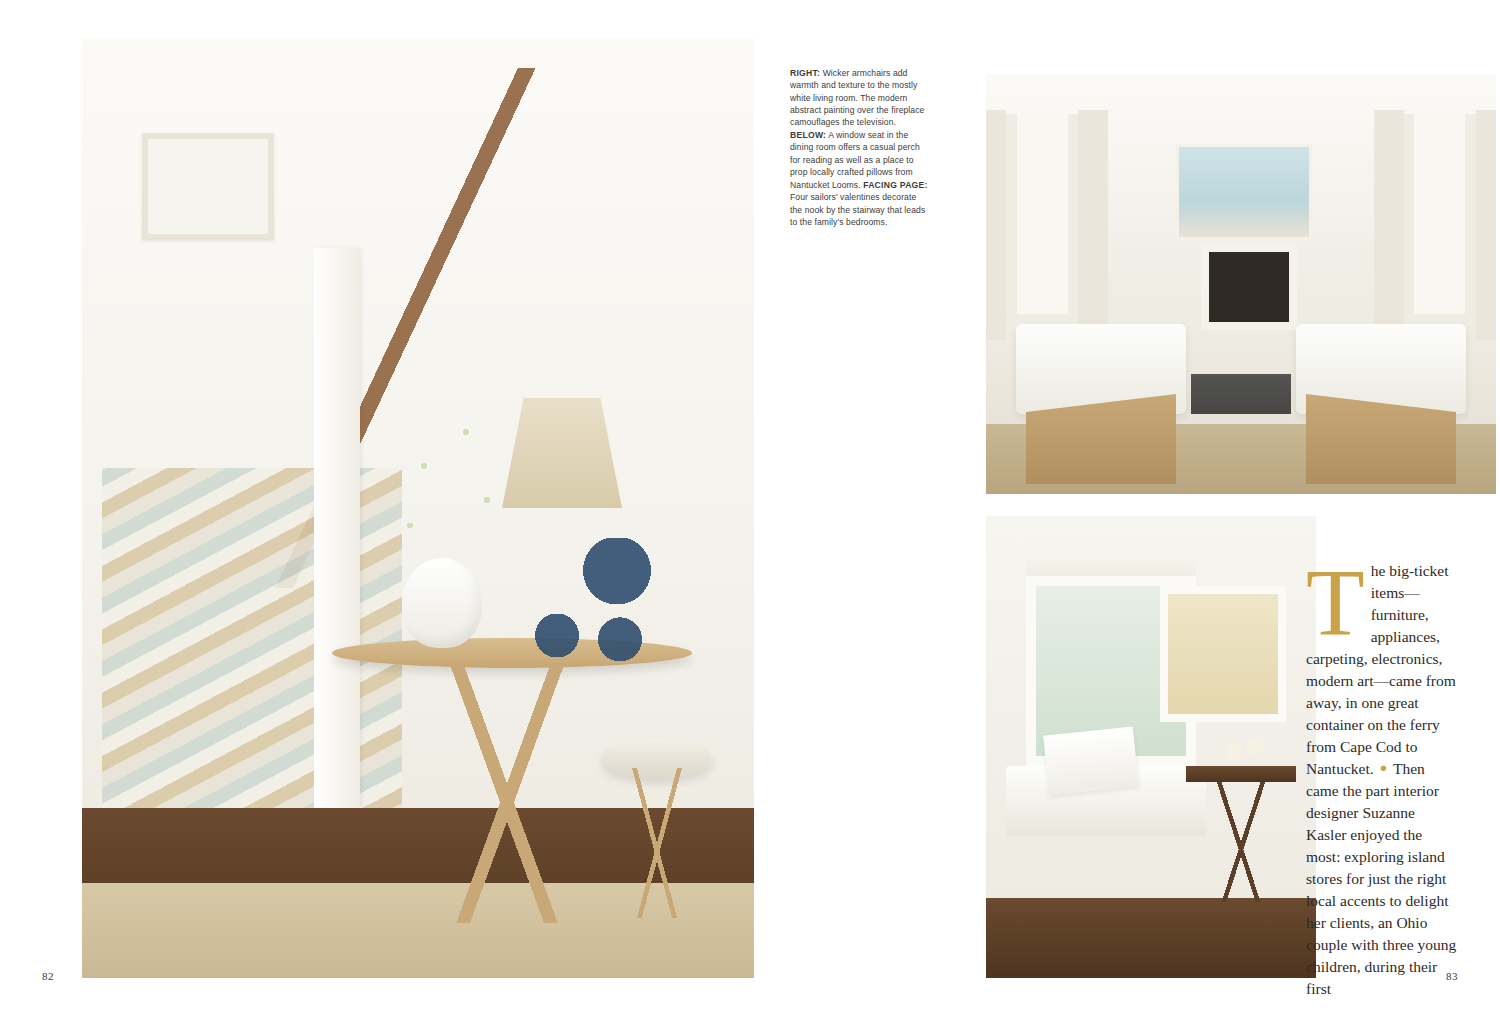82
RIGHT: Wicker armchairs add warmth and texture to the mostly white living room. The modern abstract painting over the fireplace camouflages the television. BELOW: A window seat in the dining room offers a casual perch for reading as well as a place to prop locally crafted pillows from Nantucket Looms. FACING PAGE: Four sailors' valentines decorate the nook by the stairway that leads to the family's bedrooms.
The big-ticket items—furniture, appliances, carpeting, electronics, modern art—came from away, in one great container on the ferry from Cape Cod to Nantucket. ● Then came the part interior designer Suzanne Kasler enjoyed the most: exploring island stores for just the right local accents to delight her clients, an Ohio couple with three young children, during their first
83